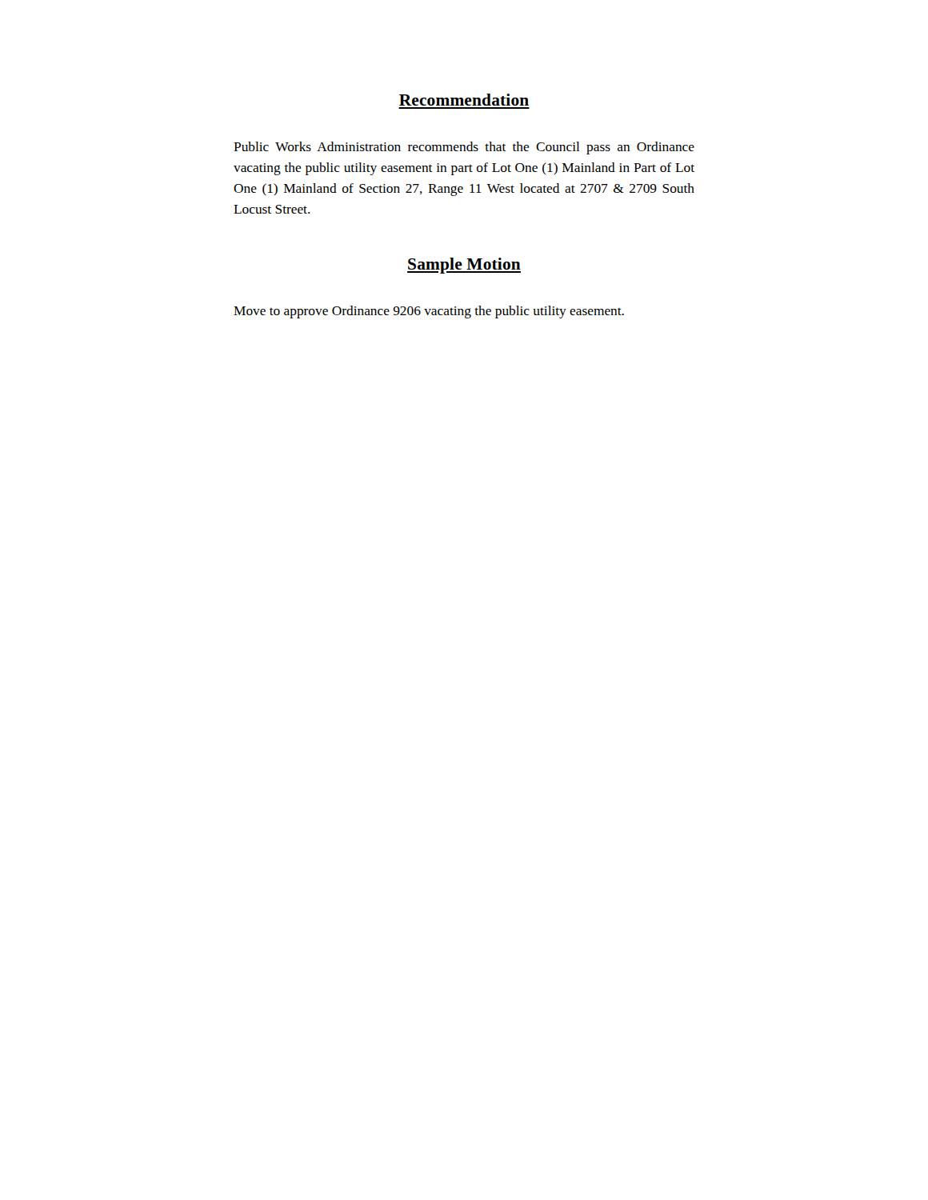Recommendation
Public Works Administration recommends that the Council pass an Ordinance vacating the public utility easement in part of Lot One (1) Mainland in Part of Lot One (1) Mainland of Section 27, Range 11 West located at 2707 & 2709 South Locust Street.
Sample Motion
Move to approve Ordinance 9206 vacating the public utility easement.